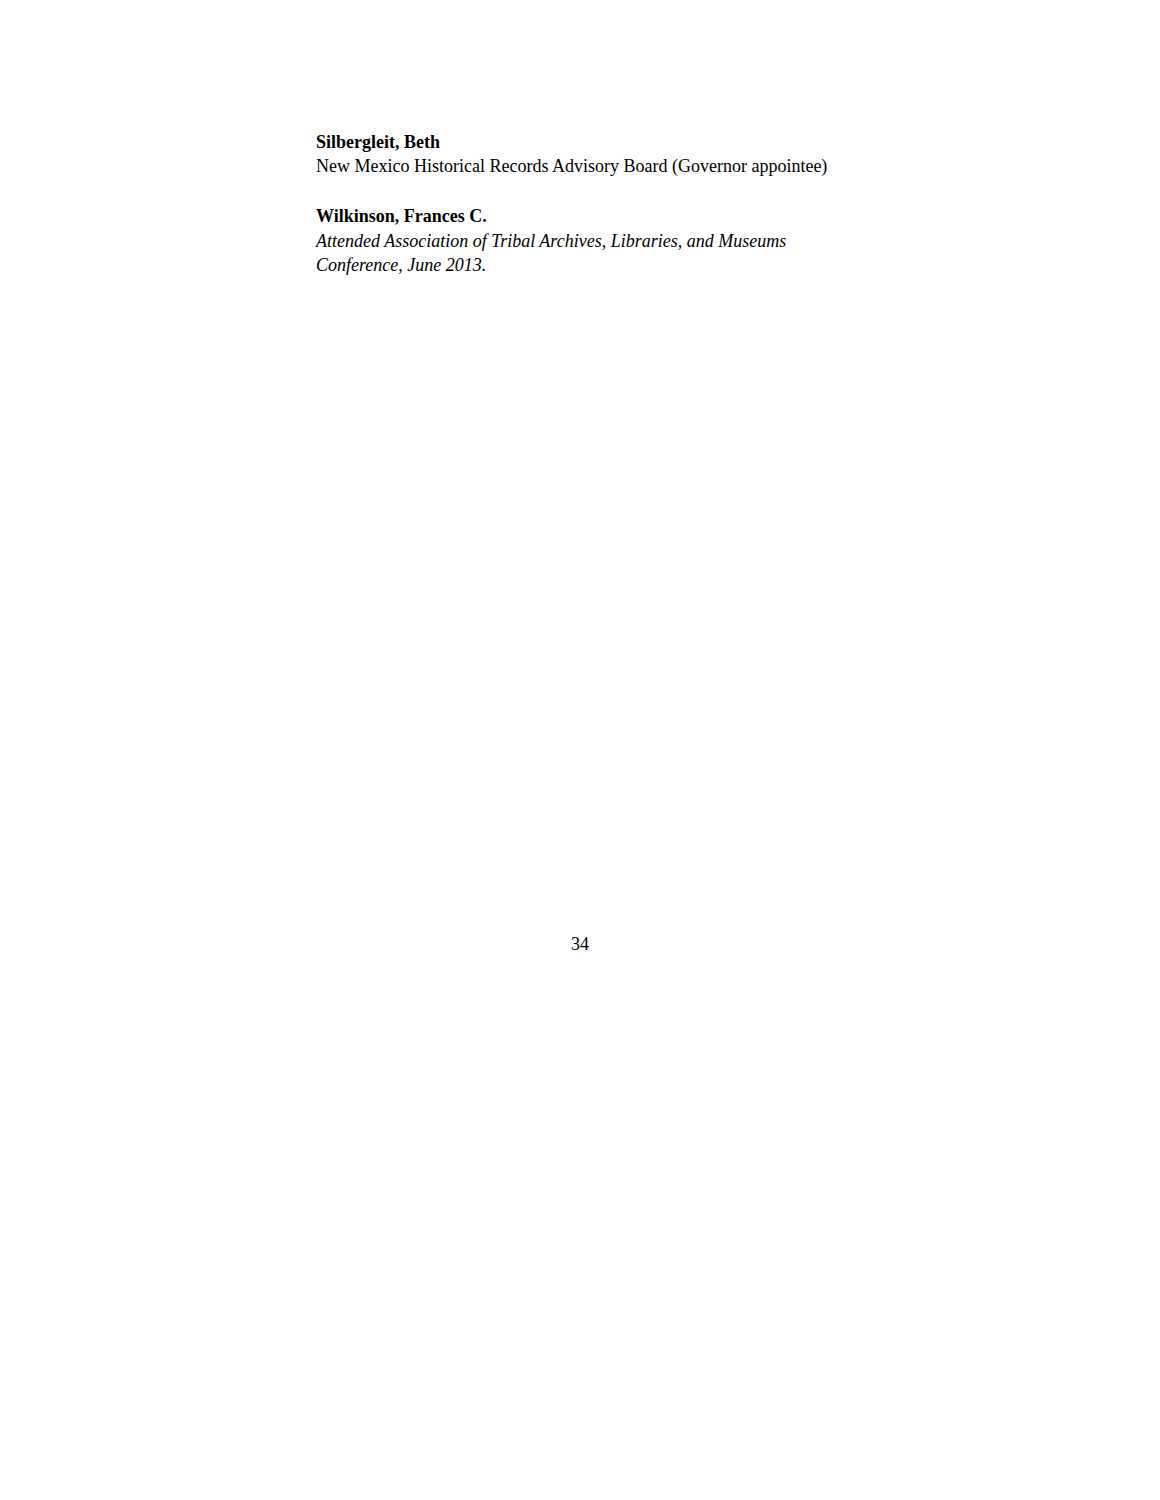Silbergleit, Beth
New Mexico Historical Records Advisory Board (Governor appointee)
Wilkinson, Frances C.
Attended Association of Tribal Archives, Libraries, and Museums Conference, June 2013.
34